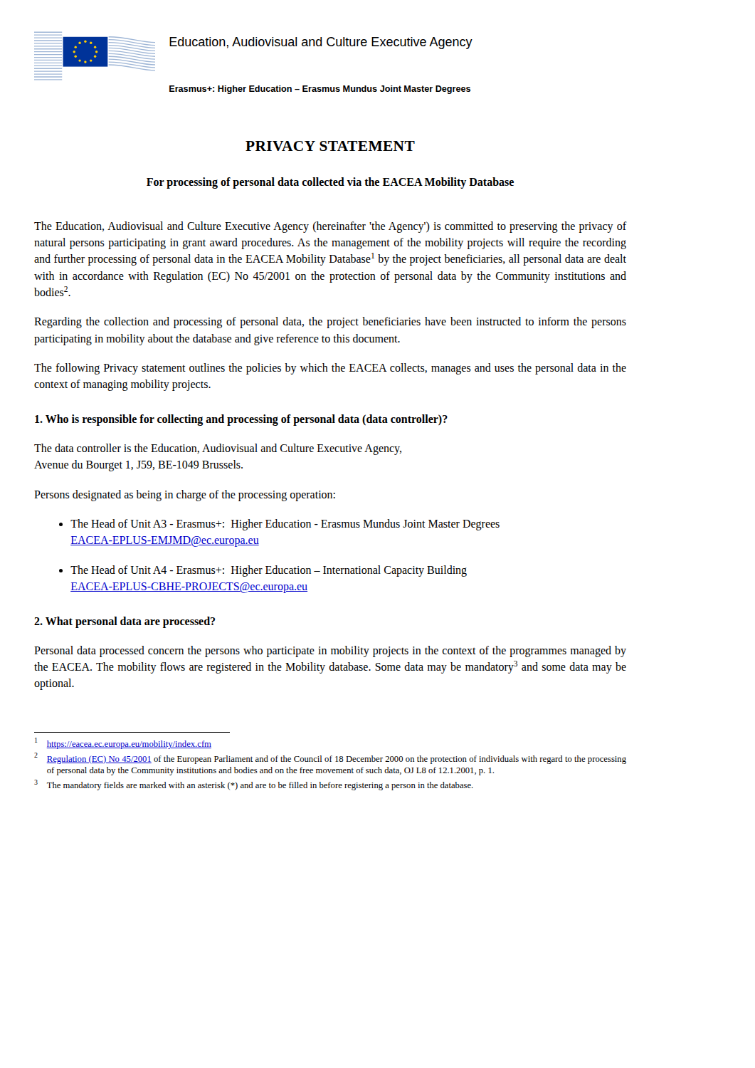Education, Audiovisual and Culture Executive Agency
Erasmus+: Higher Education – Erasmus Mundus Joint Master Degrees
PRIVACY STATEMENT
For processing of personal data collected via the EACEA Mobility Database
The Education, Audiovisual and Culture Executive Agency (hereinafter 'the Agency') is committed to preserving the privacy of natural persons participating in grant award procedures. As the management of the mobility projects will require the recording and further processing of personal data in the EACEA Mobility Database1 by the project beneficiaries, all personal data are dealt with in accordance with Regulation (EC) No 45/2001 on the protection of personal data by the Community institutions and bodies2.
Regarding the collection and processing of personal data, the project beneficiaries have been instructed to inform the persons participating in mobility about the database and give reference to this document.
The following Privacy statement outlines the policies by which the EACEA collects, manages and uses the personal data in the context of managing mobility projects.
1. Who is responsible for collecting and processing of personal data (data controller)?
The data controller is the Education, Audiovisual and Culture Executive Agency,
Avenue du Bourget 1, J59, BE-1049 Brussels.
Persons designated as being in charge of the processing operation:
The Head of Unit A3 - Erasmus+: Higher Education - Erasmus Mundus Joint Master Degrees
EACEA-EPLUS-EMJMD@ec.europa.eu
The Head of Unit A4 - Erasmus+: Higher Education – International Capacity Building
EACEA-EPLUS-CBHE-PROJECTS@ec.europa.eu
2. What personal data are processed?
Personal data processed concern the persons who participate in mobility projects in the context of the programmes managed by the EACEA. The mobility flows are registered in the Mobility database. Some data may be mandatory3 and some data may be optional.
https://eacea.ec.europa.eu/mobility/index.cfm
Regulation (EC) No 45/2001 of the European Parliament and of the Council of 18 December 2000 on the protection of individuals with regard to the processing of personal data by the Community institutions and bodies and on the free movement of such data, OJ L8 of 12.1.2001, p. 1.
The mandatory fields are marked with an asterisk (*) and are to be filled in before registering a person in the database.